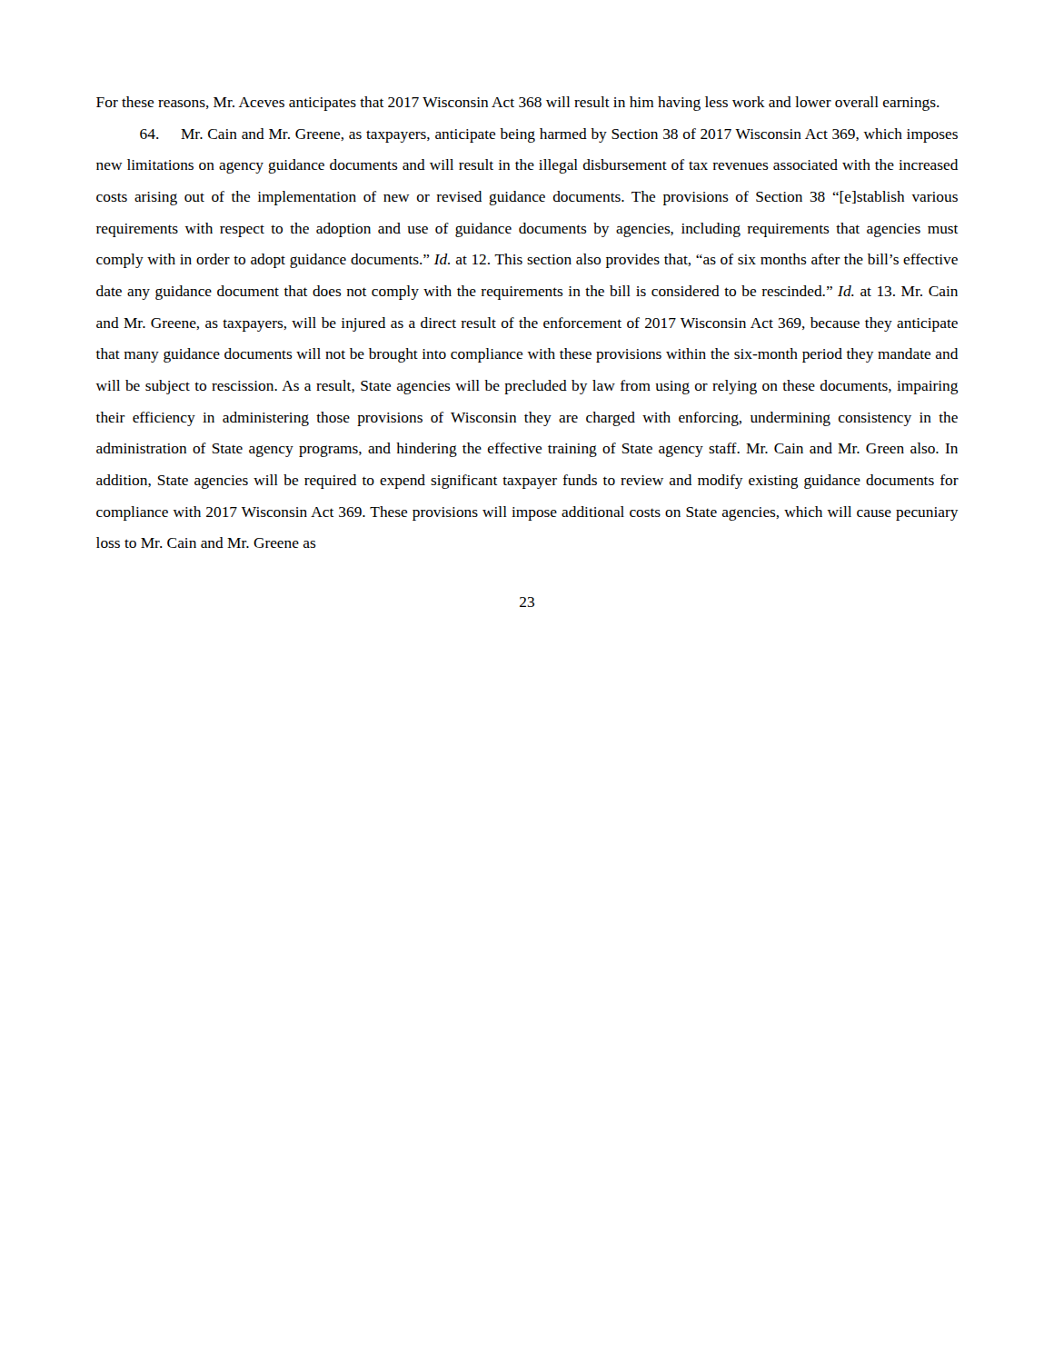For these reasons, Mr. Aceves anticipates that 2017 Wisconsin Act 368 will result in him having less work and lower overall earnings.
64. Mr. Cain and Mr. Greene, as taxpayers, anticipate being harmed by Section 38 of 2017 Wisconsin Act 369, which imposes new limitations on agency guidance documents and will result in the illegal disbursement of tax revenues associated with the increased costs arising out of the implementation of new or revised guidance documents. The provisions of Section 38 “[e]stablish various requirements with respect to the adoption and use of guidance documents by agencies, including requirements that agencies must comply with in order to adopt guidance documents.” Id. at 12. This section also provides that, “as of six months after the bill’s effective date any guidance document that does not comply with the requirements in the bill is considered to be rescinded.” Id. at 13. Mr. Cain and Mr. Greene, as taxpayers, will be injured as a direct result of the enforcement of 2017 Wisconsin Act 369, because they anticipate that many guidance documents will not be brought into compliance with these provisions within the six-month period they mandate and will be subject to rescission. As a result, State agencies will be precluded by law from using or relying on these documents, impairing their efficiency in administering those provisions of Wisconsin they are charged with enforcing, undermining consistency in the administration of State agency programs, and hindering the effective training of State agency staff. Mr. Cain and Mr. Green also. In addition, State agencies will be required to expend significant taxpayer funds to review and modify existing guidance documents for compliance with 2017 Wisconsin Act 369. These provisions will impose additional costs on State agencies, which will cause pecuniary loss to Mr. Cain and Mr. Greene as
23